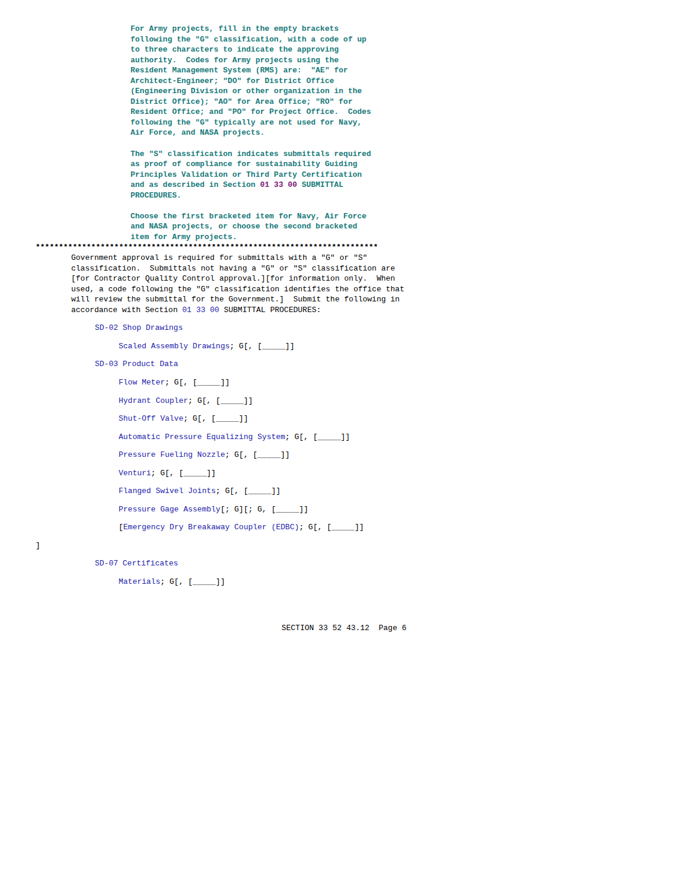For Army projects, fill in the empty brackets following the "G" classification, with a code of up to three characters to indicate the approving authority. Codes for Army projects using the Resident Management System (RMS) are: "AE" for Architect-Engineer; "DO" for District Office (Engineering Division or other organization in the District Office); "AO" for Area Office; "RO" for Resident Office; and "PO" for Project Office. Codes following the "G" typically are not used for Navy, Air Force, and NASA projects. The "S" classification indicates submittals required as proof of compliance for sustainability Guiding Principles Validation or Third Party Certification and as described in Section 01 33 00 SUBMITTAL PROCEDURES. Choose the first bracketed item for Navy, Air Force and NASA projects, or choose the second bracketed item for Army projects.
**************************************************************************
Government approval is required for submittals with a "G" or "S" classification. Submittals not having a "G" or "S" classification are [for Contractor Quality Control approval.][for information only. When used, a code following the "G" classification identifies the office that will review the submittal for the Government.] Submit the following in accordance with Section 01 33 00 SUBMITTAL PROCEDURES:
SD-02 Shop Drawings
Scaled Assembly Drawings; G[, [_____]]
SD-03 Product Data
Flow Meter; G[, [_____]]
Hydrant Coupler; G[, [_____]]
Shut-Off Valve; G[, [_____]]
Automatic Pressure Equalizing System; G[, [_____]]
Pressure Fueling Nozzle; G[, [_____]]
Venturi; G[, [_____]]
Flanged Swivel Joints; G[, [_____]]
Pressure Gage Assembly[; G][; G, [_____]]
[Emergency Dry Breakaway Coupler (EDBC); G[, [_____]]
]
SD-07 Certificates
Materials; G[, [_____]]
SECTION 33 52 43.12 Page 6